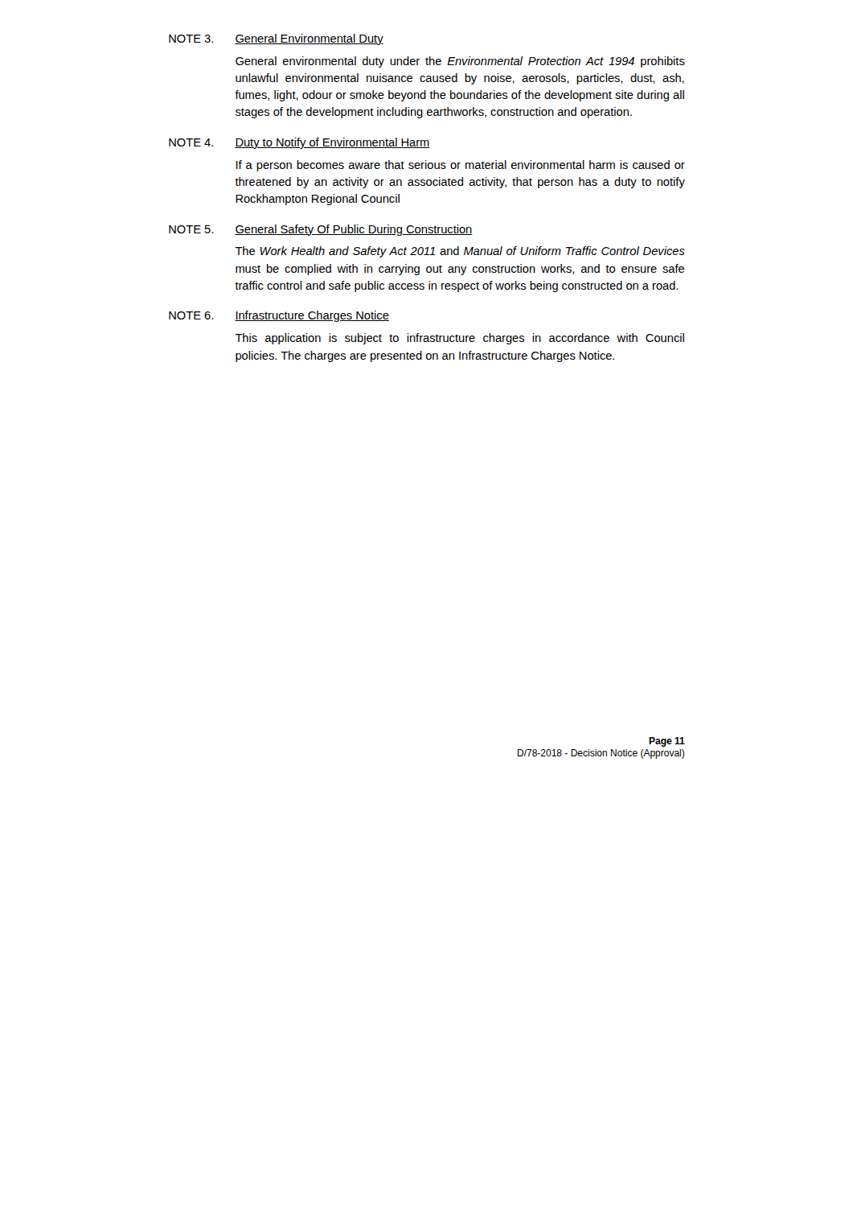NOTE 3.
General Environmental Duty
General environmental duty under the Environmental Protection Act 1994 prohibits unlawful environmental nuisance caused by noise, aerosols, particles, dust, ash, fumes, light, odour or smoke beyond the boundaries of the development site during all stages of the development including earthworks, construction and operation.
NOTE 4.
Duty to Notify of Environmental Harm
If a person becomes aware that serious or material environmental harm is caused or threatened by an activity or an associated activity, that person has a duty to notify Rockhampton Regional Council
NOTE 5.
General Safety Of Public During Construction
The Work Health and Safety Act 2011 and Manual of Uniform Traffic Control Devices must be complied with in carrying out any construction works, and to ensure safe traffic control and safe public access in respect of works being constructed on a road.
NOTE 6.
Infrastructure Charges Notice
This application is subject to infrastructure charges in accordance with Council policies. The charges are presented on an Infrastructure Charges Notice.
Page 11
D/78-2018 - Decision Notice (Approval)